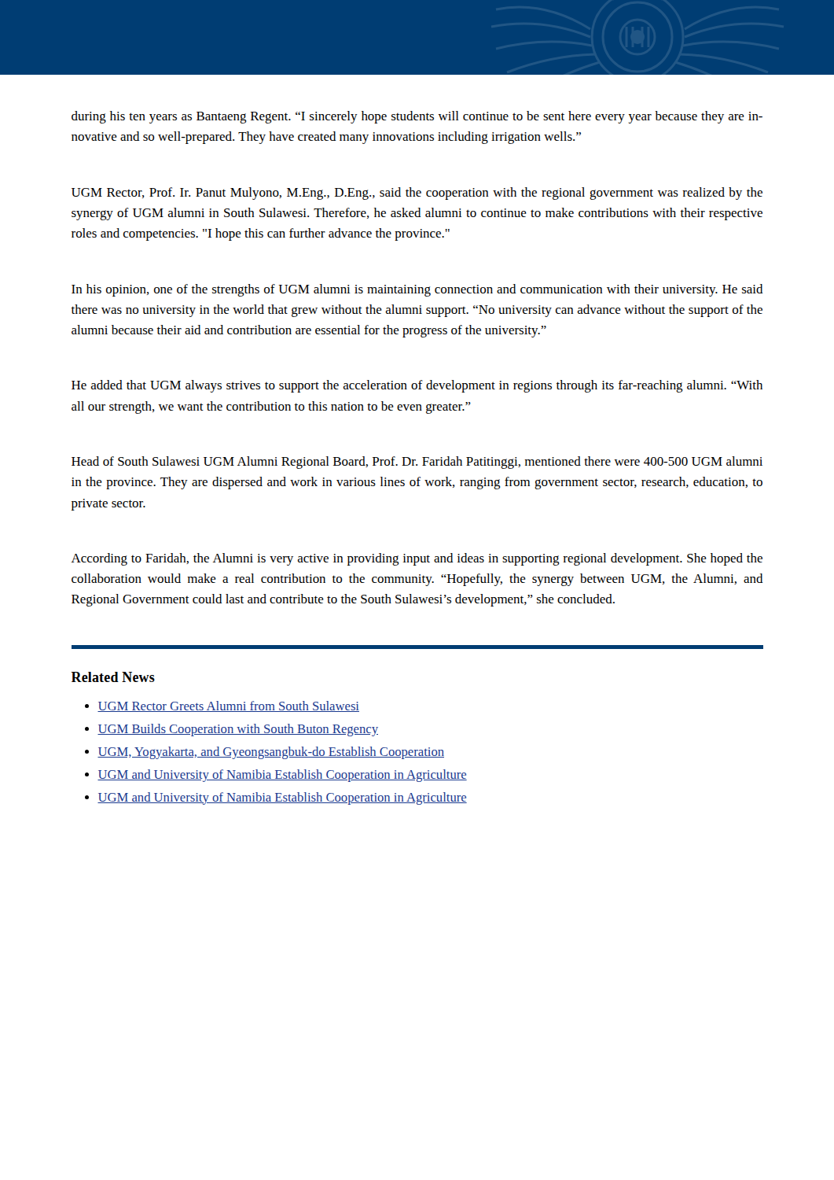during his ten years as Bantaeng Regent. “I sincerely hope students will continue to be sent here every year because they are innovative and so well-prepared. They have created many innovations including irrigation wells.”
UGM Rector, Prof. Ir. Panut Mulyono, M.Eng., D.Eng., said the cooperation with the regional government was realized by the synergy of UGM alumni in South Sulawesi. Therefore, he asked alumni to continue to make contributions with their respective roles and competencies. "I hope this can further advance the province."
In his opinion, one of the strengths of UGM alumni is maintaining connection and communication with their university. He said there was no university in the world that grew without the alumni support. “No university can advance without the support of the alumni because their aid and contribution are essential for the progress of the university.”
He added that UGM always strives to support the acceleration of development in regions through its far-reaching alumni. “With all our strength, we want the contribution to this nation to be even greater.”
Head of South Sulawesi UGM Alumni Regional Board, Prof. Dr. Faridah Patitinggi, mentioned there were 400-500 UGM alumni in the province. They are dispersed and work in various lines of work, ranging from government sector, research, education, to private sector.
According to Faridah, the Alumni is very active in providing input and ideas in supporting regional development. She hoped the collaboration would make a real contribution to the community. “Hopefully, the synergy between UGM, the Alumni, and Regional Government could last and contribute to the South Sulawesi’s development,” she concluded.
Related News
UGM Rector Greets Alumni from South Sulawesi
UGM Builds Cooperation with South Buton Regency
UGM, Yogyakarta, and Gyeongsangbuk-do Establish Cooperation
UGM and University of Namibia Establish Cooperation in Agriculture
UGM and University of Namibia Establish Cooperation in Agriculture